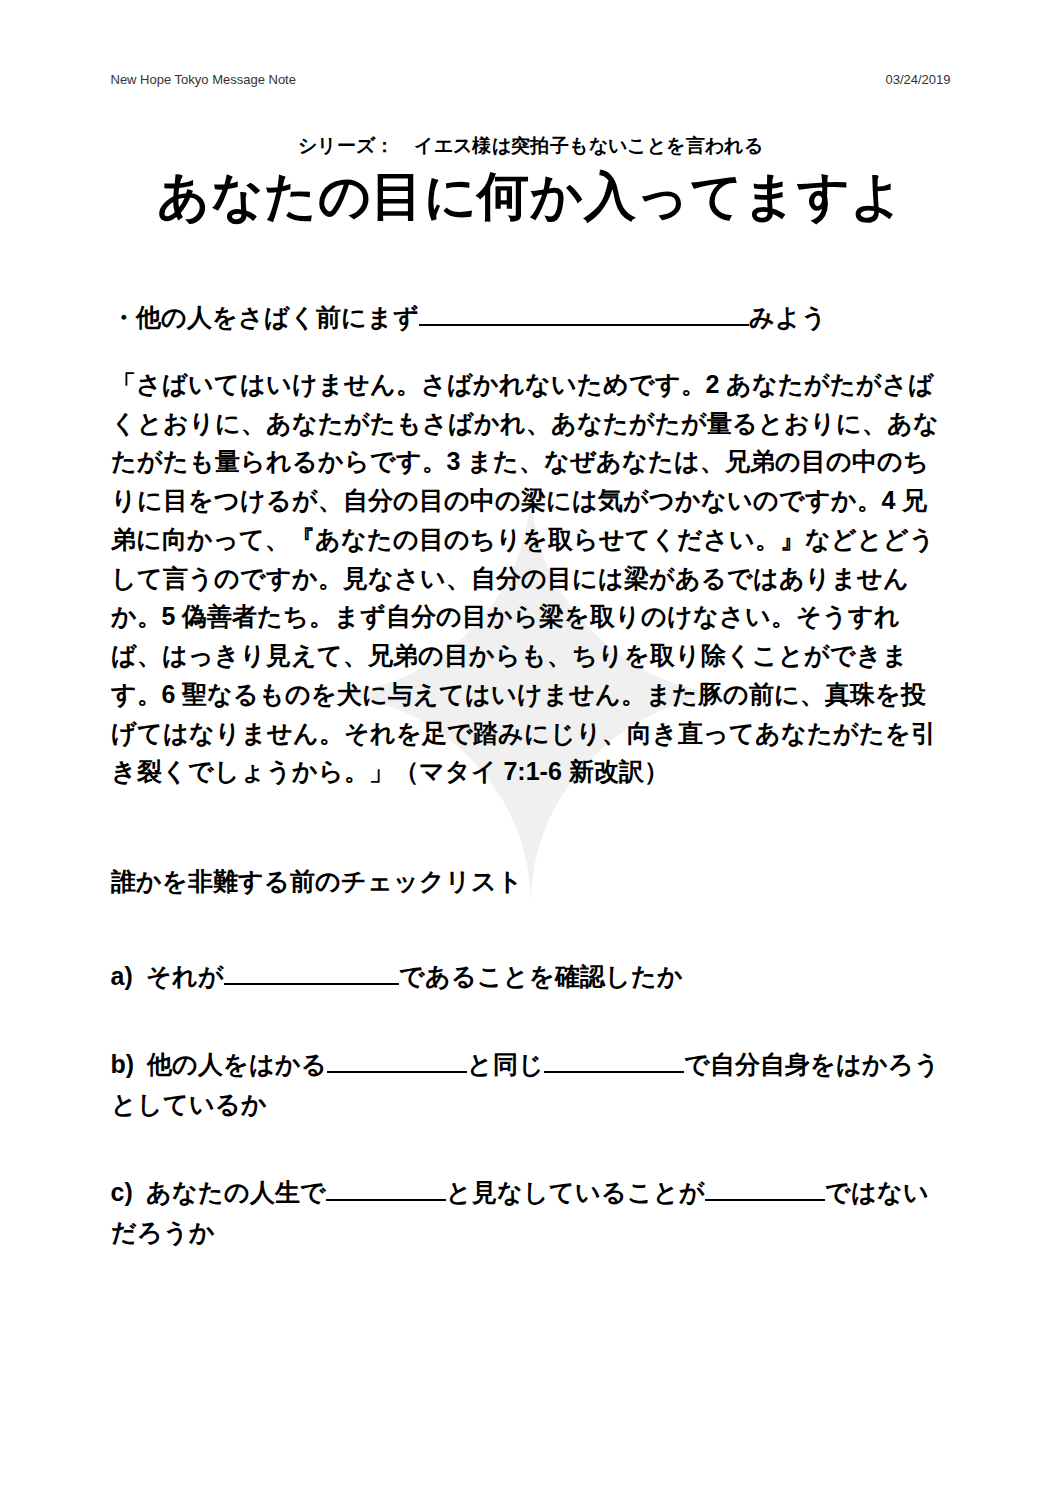✦
New Hope Tokyo Message Note 03/24/2019
シリーズ：　イエス様は突拍子もないことを言われる
あなたの目に何か入ってますよ
・他の人をさばく前にまず みよう
「さばいてはいけません。さばかれないためです。2 あなたがたがさばくとおりに、あなたがたもさばかれ、あなたがたが量るとおりに、あなたがたも量られるからです。3 また、なぜあなたは、兄弟の目の中のちりに目をつけるが、自分の目の中の梁には気がつかないのですか。4 兄弟に向かって、『あなたの目のちりを取らせてください。』などとどうして言うのですか。見なさい、自分の目には梁があるではありませんか。5 偽善者たち。まず自分の目から梁を取りのけなさい。そうすれば、はっきり見えて、兄弟の目からも、ちりを取り除くことができます。6 聖なるものを犬に与えてはいけません。また豚の前に、真珠を投げてはなりません。それを足で踏みにじり、向き直ってあなたがたを引き裂くでしょうから。」（マタイ 7:1-6 新改訳）
誰かを非難する前のチェックリスト
a) それが であることを確認したか
b) 他の人をはかる と同じ で自分自身をはかろうとしているか
c) あなたの人生で と見なしていることが ではないだろうか